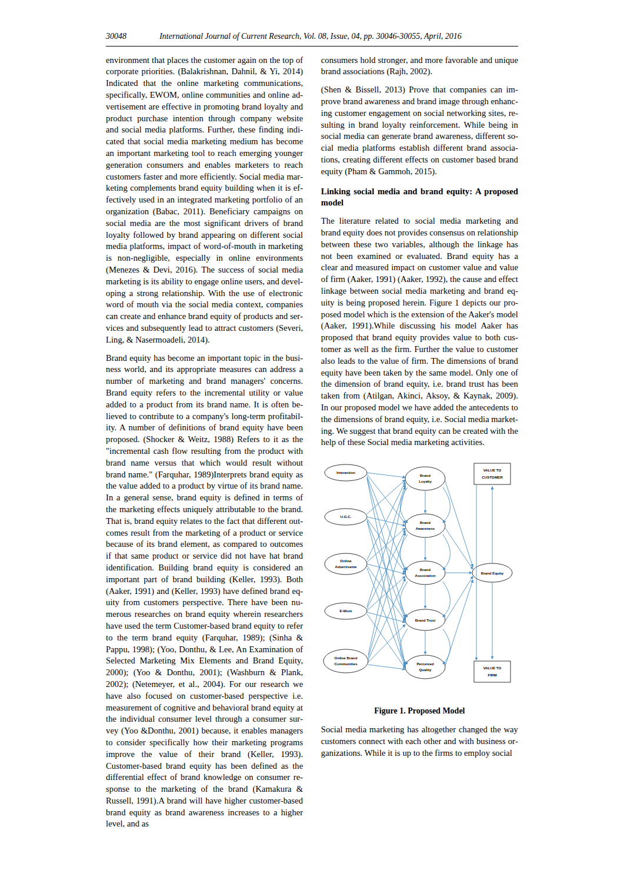30048
International Journal of Current Research, Vol. 08, Issue, 04, pp. 30046-30055, April, 2016
environment that places the customer again on the top of corporate priorities. (Balakrishnan, Dahnil, & Yi, 2014) Indicated that the online marketing communications, specifically, EWOM, online communities and online advertisement are effective in promoting brand loyalty and product purchase intention through company website and social media platforms. Further, these finding indicated that social media marketing medium has become an important marketing tool to reach emerging younger generation consumers and enables marketers to reach customers faster and more efficiently. Social media marketing complements brand equity building when it is effectively used in an integrated marketing portfolio of an organization (Babac, 2011). Beneficiary campaigns on social media are the most significant drivers of brand loyalty followed by brand appearing on different social media platforms, impact of word-of-mouth in marketing is non-negligible, especially in online environments (Menezes & Devi, 2016). The success of social media marketing is its ability to engage online users, and developing a strong relationship. With the use of electronic word of mouth via the social media context, companies can create and enhance brand equity of products and services and subsequently lead to attract customers (Severi, Ling, & Nasermoadeli, 2014).
Brand equity has become an important topic in the business world, and its appropriate measures can address a number of marketing and brand managers' concerns. Brand equity refers to the incremental utility or value added to a product from its brand name. It is often believed to contribute to a company's long-term profitability. A number of definitions of brand equity have been proposed. (Shocker & Weitz, 1988) Refers to it as the "incremental cash flow resulting from the product with brand name versus that which would result without brand name." (Farquhar, 1989)Interprets brand equity as the value added to a product by virtue of its brand name. In a general sense, brand equity is defined in terms of the marketing effects uniquely attributable to the brand. That is, brand equity relates to the fact that different outcomes result from the marketing of a product or service because of its brand element, as compared to outcomes if that same product or service did not have hat brand identification. Building brand equity is considered an important part of brand building (Keller, 1993). Both (Aaker, 1991) and (Keller, 1993) have defined brand equity from customers perspective. There have been numerous researches on brand equity wherein researchers have used the term Customer-based brand equity to refer to the term brand equity (Farquhar, 1989); (Sinha & Pappu, 1998); (Yoo, Donthu, & Lee, An Examination of Selected Marketing Mix Elements and Brand Equity, 2000); (Yoo & Donthu, 2001); (Washburn & Plank, 2002); (Netemeyer, et al., 2004). For our research we have also focused on customer-based perspective i.e. measurement of cognitive and behavioral brand equity at the individual consumer level through a consumer survey (Yoo &Donthu, 2001) because, it enables managers to consider specifically how their marketing programs improve the value of their brand (Keller, 1993). Customer-based brand equity has been defined as the differential effect of brand knowledge on consumer response to the marketing of the brand (Kamakura & Russell, 1991).A brand will have higher customer-based brand equity as brand awareness increases to a higher level, and as
consumers hold stronger, and more favorable and unique brand associations (Rajh, 2002).
(Shen & Bissell, 2013) Prove that companies can improve brand awareness and brand image through enhancing customer engagement on social networking sites, resulting in brand loyalty reinforcement. While being in social media can generate brand awareness, different social media platforms establish different brand associations, creating different effects on customer based brand equity (Pham & Gammoh, 2015).
Linking social media and brand equity: A proposed model
The literature related to social media marketing and brand equity does not provides consensus on relationship between these two variables, although the linkage has not been examined or evaluated. Brand equity has a clear and measured impact on customer value and value of firm (Aaker, 1991) (Aaker, 1992), the cause and effect linkage between social media marketing and brand equity is being proposed herein. Figure 1 depicts our proposed model which is the extension of the Aaker's model (Aaker, 1991).While discussing his model Aaker has proposed that brand equity provides value to both customer as well as the firm. Further the value to customer also leads to the value of firm. The dimensions of brand equity have been taken by the same model. Only one of the dimension of brand equity, i.e. brand trust has been taken from (Atilgan, Akinci, Aksoy, & Kaynak, 2009). In our proposed model we have added the antecedents to the dimensions of brand equity, i.e. Social media marketing. We suggest that brand equity can be created with the help of these Social media marketing activities.
Interaction U.G.C. Online Advertiseme E-Wom Online Brand Communities Brand Loyalty Brand Awareness Brand Association Brand Trust Perceived Quality VALUE TO CUSTOMER Brand Equity VALUE TO FIRM
Figure 1. Proposed Model
Social media marketing has altogether changed the way customers connect with each other and with business organizations. While it is up to the firms to employ social